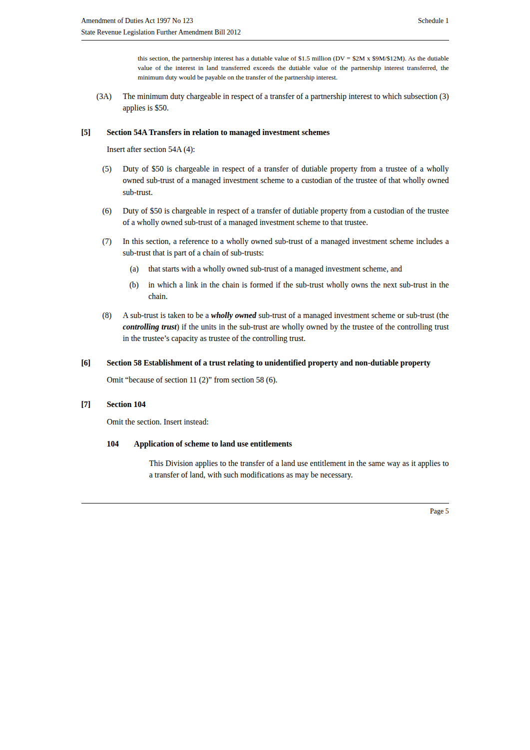Amendment of Duties Act 1997 No 123 Schedule 1
State Revenue Legislation Further Amendment Bill 2012
this section, the partnership interest has a dutiable value of $1.5 million (DV = $2M x $9M/$12M). As the dutiable value of the interest in land transferred exceeds the dutiable value of the partnership interest transferred, the minimum duty would be payable on the transfer of the partnership interest.
(3A)
The minimum duty chargeable in respect of a transfer of a partnership interest to which subsection (3) applies is $50.
[5] Section 54A Transfers in relation to managed investment schemes
Insert after section 54A (4):
(5)
Duty of $50 is chargeable in respect of a transfer of dutiable property from a trustee of a wholly owned sub-trust of a managed investment scheme to a custodian of the trustee of that wholly owned sub-trust.
(6)
Duty of $50 is chargeable in respect of a transfer of dutiable property from a custodian of the trustee of a wholly owned sub-trust of a managed investment scheme to that trustee.
(7)
In this section, a reference to a wholly owned sub-trust of a managed investment scheme includes a sub-trust that is part of a chain of sub-trusts:
(a)
that starts with a wholly owned sub-trust of a managed investment scheme, and
(b)
in which a link in the chain is formed if the sub-trust wholly owns the next sub-trust in the chain.
(8)
A sub-trust is taken to be a wholly owned sub-trust of a managed investment scheme or sub-trust (the controlling trust) if the units in the sub-trust are wholly owned by the trustee of the controlling trust in the trustee’s capacity as trustee of the controlling trust.
[6] Section 58 Establishment of a trust relating to unidentified property and non-dutiable property
Omit “because of section 11 (2)” from section 58 (6).
[7] Section 104
Omit the section. Insert instead:
104 Application of scheme to land use entitlements
This Division applies to the transfer of a land use entitlement in the same way as it applies to a transfer of land, with such modifications as may be necessary.
Page 5